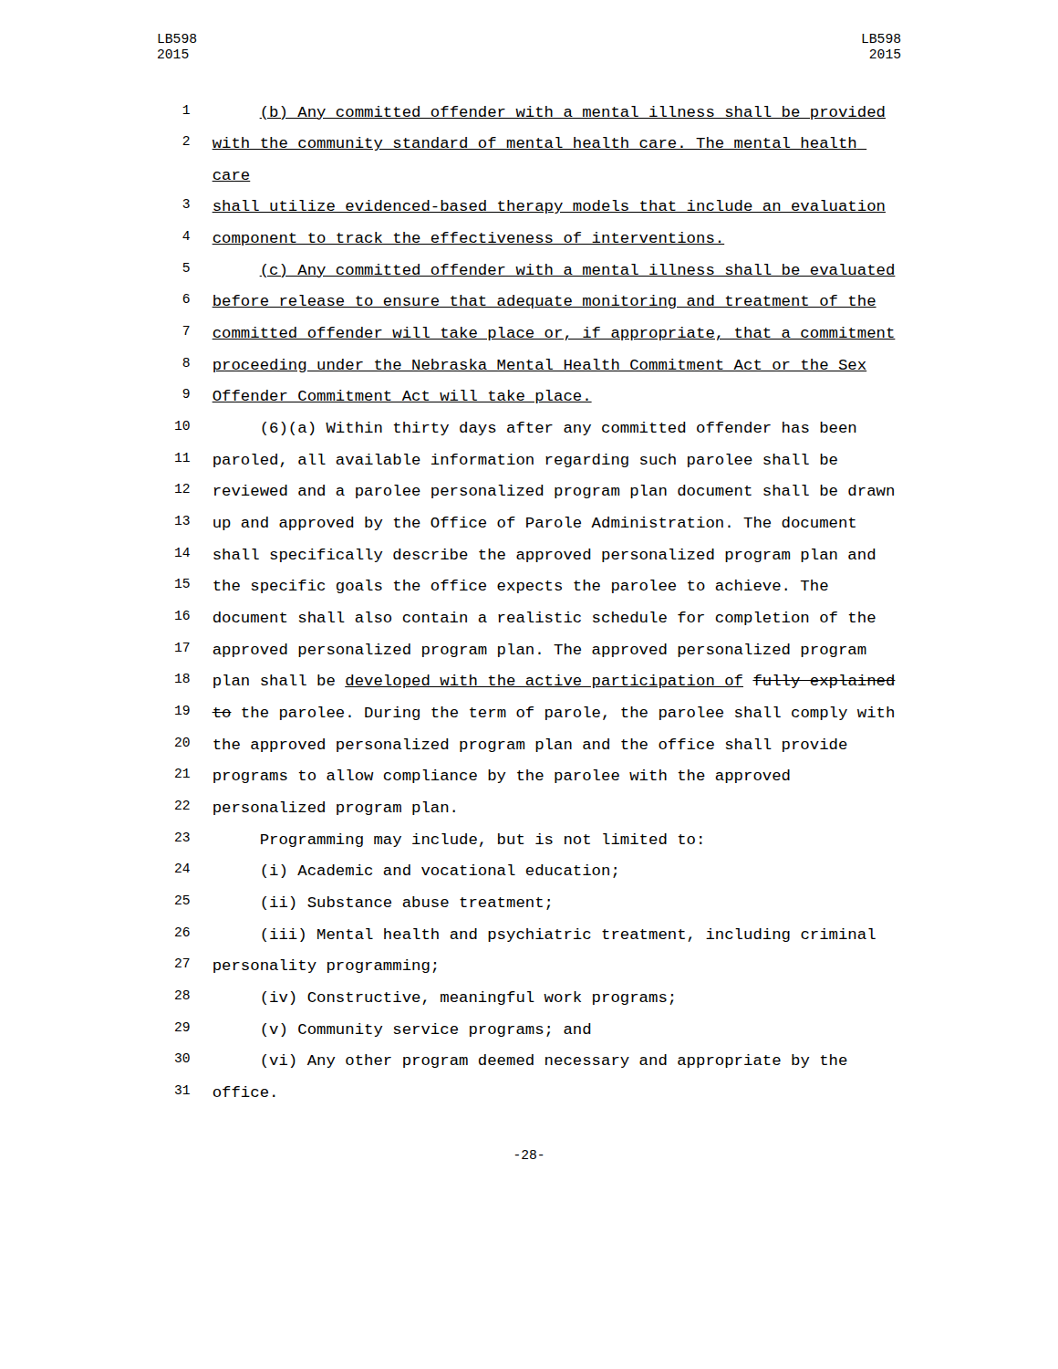LB598
2015
LB598
2015
(b) Any committed offender with a mental illness shall be provided
with the community standard of mental health care. The mental health care
shall utilize evidenced-based therapy models that include an evaluation
component to track the effectiveness of interventions.
(c) Any committed offender with a mental illness shall be evaluated
before release to ensure that adequate monitoring and treatment of the
committed offender will take place or, if appropriate, that a commitment
proceeding under the Nebraska Mental Health Commitment Act or the Sex
Offender Commitment Act will take place.
(6)(a) Within thirty days after any committed offender has been
paroled, all available information regarding such parolee shall be
reviewed and a parolee personalized program plan document shall be drawn
up and approved by the Office of Parole Administration. The document
shall specifically describe the approved personalized program plan and
the specific goals the office expects the parolee to achieve. The
document shall also contain a realistic schedule for completion of the
approved personalized program plan. The approved personalized program
plan shall be developed with the active participation of fully explained
to the parolee. During the term of parole, the parolee shall comply with
the approved personalized program plan and the office shall provide
programs to allow compliance by the parolee with the approved
personalized program plan.
Programming may include, but is not limited to:
(i) Academic and vocational education;
(ii) Substance abuse treatment;
(iii) Mental health and psychiatric treatment, including criminal
personality programming;
(iv) Constructive, meaningful work programs;
(v) Community service programs; and
(vi) Any other program deemed necessary and appropriate by the
office.
-28-